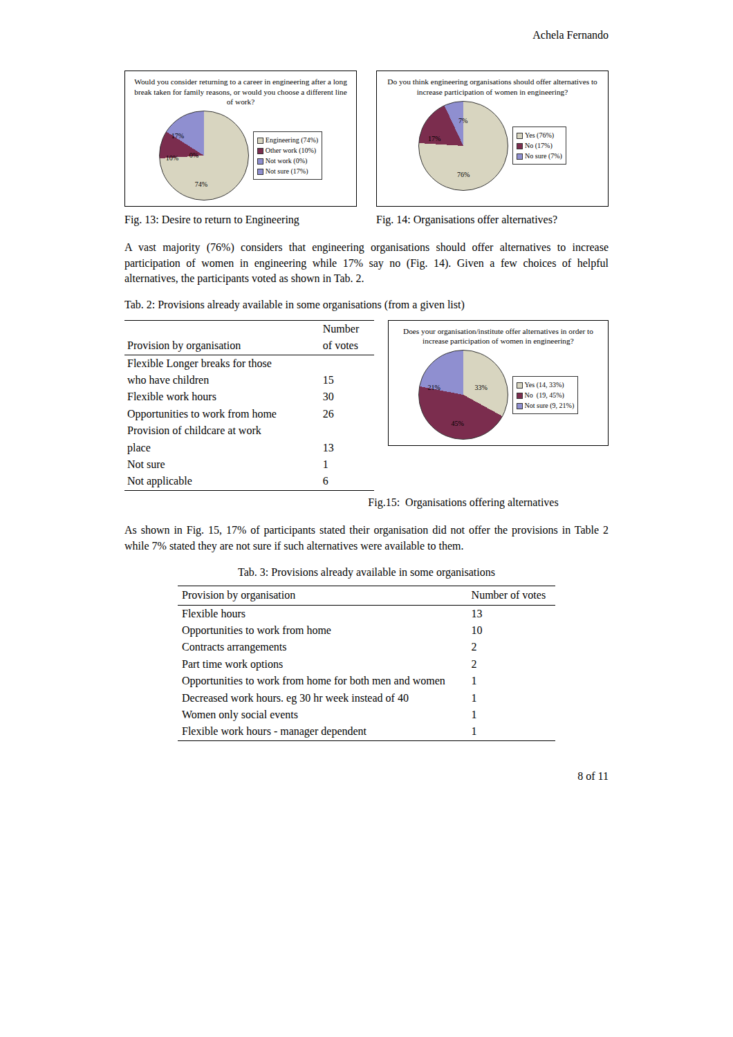Achela Fernando
Would you consider returning to a career in engineering after a long break taken for family reasons, or would you choose a different line of work?
17% 10% 0% 74%
Engineering (74%)
Other work (10%)
Not work (0%)
Not sure (17%)
Do you think engineering organisations should offer alternatives to increase participation of women in engineering?
7% 17% 76%
Yes (76%)
No (17%)
No sure (7%)
Fig. 13: Desire to return to Engineering Fig. 14: Organisations offer alternatives?
A vast majority (76%) considers that engineering organisations should offer alternatives to increase participation of women in engineering while 17% say no (Fig. 14). Given a few choices of helpful alternatives, the participants voted as shown in Tab. 2.
Tab. 2: Provisions already available in some organisations (from a given list)
| | Number |
| --- | --- |
| Provision by organisation | of votes |
| Flexible Longer breaks for those | |
| who have children | 15 |
| Flexible work hours | 30 |
| Opportunities to work from home | 26 |
| Provision of childcare at work | |
| place | 13 |
| Not sure | 1 |
| Not applicable | 6 |
Does your organisation/institute offer alternatives in order to increase participation of women in engineering?
33% 45% 21%
Yes (14, 33%)
No (19, 45%)
Not sure (9, 21%)
Fig.15: Organisations offering alternatives
As shown in Fig. 15, 17% of participants stated their organisation did not offer the provisions in Table 2 while 7% stated they are not sure if such alternatives were available to them.
Tab. 3: Provisions already available in some organisations
| Provision by organisation | Number of votes |
| --- | --- |
| Flexible hours | 13 |
| Opportunities to work from home | 10 |
| Contracts arrangements | 2 |
| Part time work options | 2 |
| Opportunities to work from home for both men and women | 1 |
| Decreased work hours. eg 30 hr week instead of 40 | 1 |
| Women only social events | 1 |
| Flexible work hours - manager dependent | 1 |
8 of 11